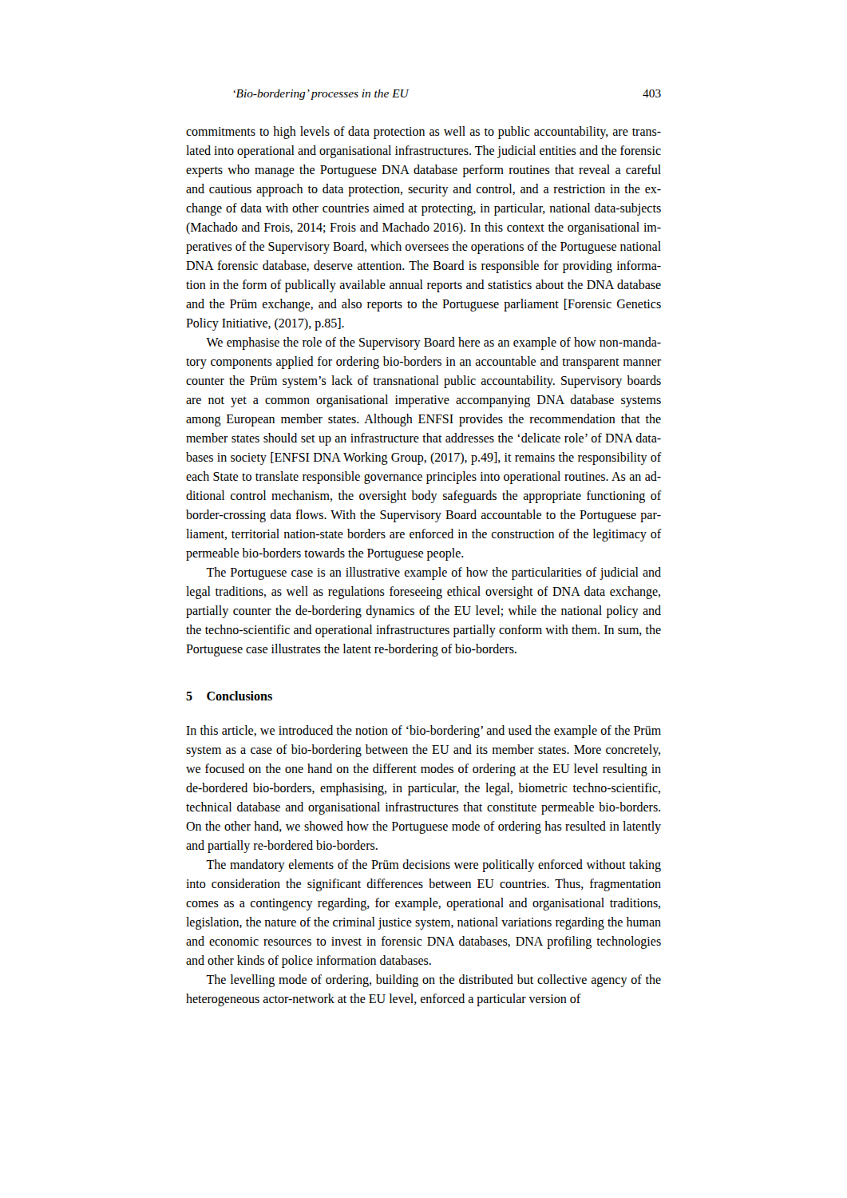‘Bio-bordering’ processes in the EU 403
commitments to high levels of data protection as well as to public accountability, are translated into operational and organisational infrastructures. The judicial entities and the forensic experts who manage the Portuguese DNA database perform routines that reveal a careful and cautious approach to data protection, security and control, and a restriction in the exchange of data with other countries aimed at protecting, in particular, national data-subjects (Machado and Frois, 2014; Frois and Machado 2016). In this context the organisational imperatives of the Supervisory Board, which oversees the operations of the Portuguese national DNA forensic database, deserve attention. The Board is responsible for providing information in the form of publically available annual reports and statistics about the DNA database and the Prüm exchange, and also reports to the Portuguese parliament [Forensic Genetics Policy Initiative, (2017), p.85].
We emphasise the role of the Supervisory Board here as an example of how non-mandatory components applied for ordering bio-borders in an accountable and transparent manner counter the Prüm system’s lack of transnational public accountability. Supervisory boards are not yet a common organisational imperative accompanying DNA database systems among European member states. Although ENFSI provides the recommendation that the member states should set up an infrastructure that addresses the ‘delicate role’ of DNA databases in society [ENFSI DNA Working Group, (2017), p.49], it remains the responsibility of each State to translate responsible governance principles into operational routines. As an additional control mechanism, the oversight body safeguards the appropriate functioning of border-crossing data flows. With the Supervisory Board accountable to the Portuguese parliament, territorial nation-state borders are enforced in the construction of the legitimacy of permeable bio-borders towards the Portuguese people.
The Portuguese case is an illustrative example of how the particularities of judicial and legal traditions, as well as regulations foreseeing ethical oversight of DNA data exchange, partially counter the de-bordering dynamics of the EU level; while the national policy and the techno-scientific and operational infrastructures partially conform with them. In sum, the Portuguese case illustrates the latent re-bordering of bio-borders.
5 Conclusions
In this article, we introduced the notion of ‘bio-bordering’ and used the example of the Prüm system as a case of bio-bordering between the EU and its member states. More concretely, we focused on the one hand on the different modes of ordering at the EU level resulting in de-bordered bio-borders, emphasising, in particular, the legal, biometric techno-scientific, technical database and organisational infrastructures that constitute permeable bio-borders. On the other hand, we showed how the Portuguese mode of ordering has resulted in latently and partially re-bordered bio-borders.
The mandatory elements of the Prüm decisions were politically enforced without taking into consideration the significant differences between EU countries. Thus, fragmentation comes as a contingency regarding, for example, operational and organisational traditions, legislation, the nature of the criminal justice system, national variations regarding the human and economic resources to invest in forensic DNA databases, DNA profiling technologies and other kinds of police information databases.
The levelling mode of ordering, building on the distributed but collective agency of the heterogeneous actor-network at the EU level, enforced a particular version of